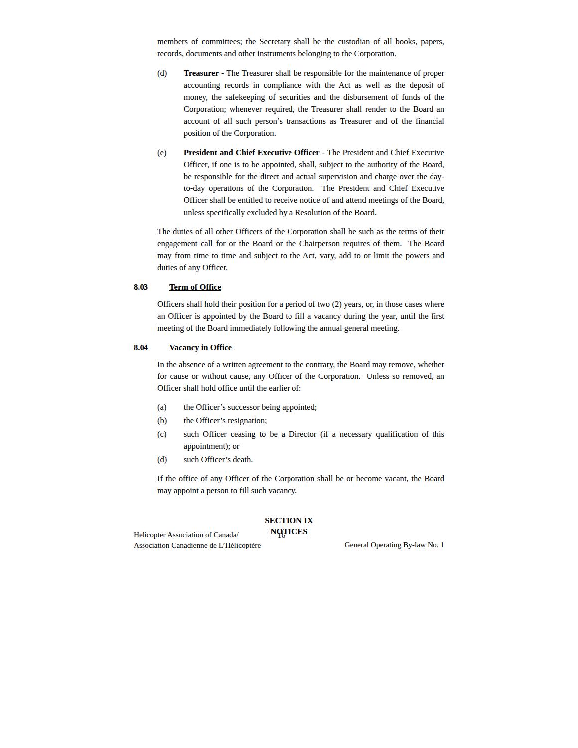members of committees; the Secretary shall be the custodian of all books, papers, records, documents and other instruments belonging to the Corporation.
(d)
Treasurer - The Treasurer shall be responsible for the maintenance of proper accounting records in compliance with the Act as well as the deposit of money, the safekeeping of securities and the disbursement of funds of the Corporation; whenever required, the Treasurer shall render to the Board an account of all such person’s transactions as Treasurer and of the financial position of the Corporation.
(e)
President and Chief Executive Officer - The President and Chief Executive Officer, if one is to be appointed, shall, subject to the authority of the Board, be responsible for the direct and actual supervision and charge over the day-to-day operations of the Corporation. The President and Chief Executive Officer shall be entitled to receive notice of and attend meetings of the Board, unless specifically excluded by a Resolution of the Board.
The duties of all other Officers of the Corporation shall be such as the terms of their engagement call for or the Board or the Chairperson requires of them. The Board may from time to time and subject to the Act, vary, add to or limit the powers and duties of any Officer.
8.03
Term of Office
Officers shall hold their position for a period of two (2) years, or, in those cases where an Officer is appointed by the Board to fill a vacancy during the year, until the first meeting of the Board immediately following the annual general meeting.
8.04
Vacancy in Office
In the absence of a written agreement to the contrary, the Board may remove, whether for cause or without cause, any Officer of the Corporation. Unless so removed, an Officer shall hold office until the earlier of:
(a)
the Officer’s successor being appointed;
(b)
the Officer’s resignation;
(c)
such Officer ceasing to be a Director (if a necessary qualification of this appointment); or
(d)
such Officer’s death.
If the office of any Officer of the Corporation shall be or become vacant, the Board may appoint a person to fill such vacancy.
SECTION IX
NOTICES
Helicopter Association of Canada/
Association Canadienne de L’Hélicoptère
16
General Operating By-law No. 1